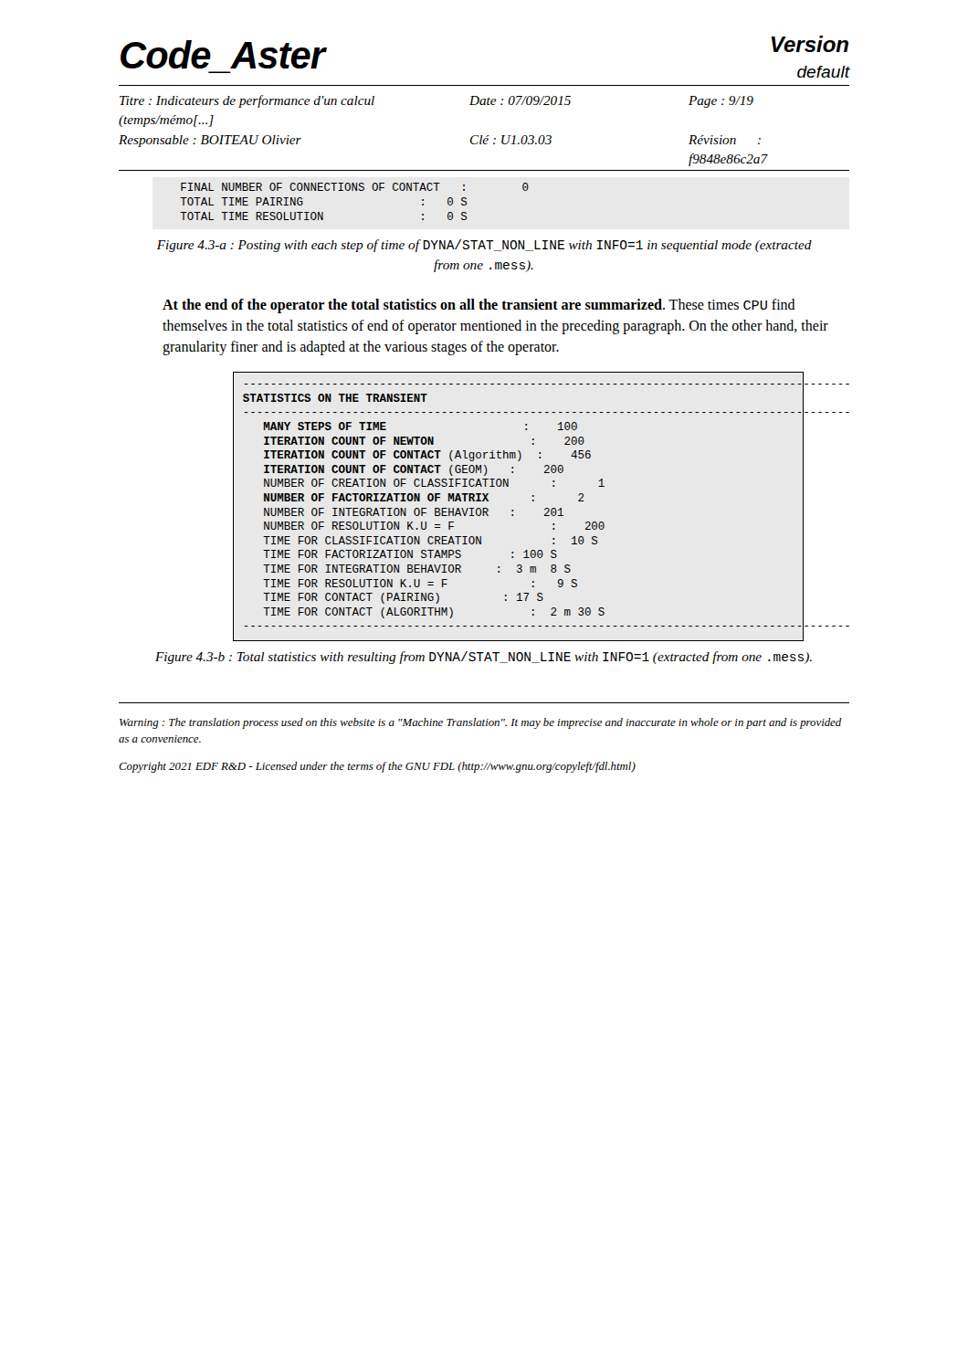Code_Aster
Version
default
| Titre : Indicateurs de performance d'un calcul (temps/mémo[...] | Date : 07/09/2015 | Page : 9/19 |
| Responsable : BOITEAU Olivier | Clé : U1.03.03 | Révision : f9848e86c2a7 |
FINAL NUMBER OF CONNECTIONS OF CONTACT : 0 TOTAL TIME PAIRING : 0 S TOTAL TIME RESOLUTION : 0 S
Figure 4.3-a : Posting with each step of time of DYNA/STAT_NON_LINE with INFO=1 in sequential mode (extracted from one .mess).
At the end of the operator the total statistics on all the transient are summarized. These times CPU find themselves in the total statistics of end of operator mentioned in the preceding paragraph. On the other hand, their granularity finer and is adapted at the various stages of the operator.
----------------------------------------------------------------------------------------- STATISTICS ON THE TRANSIENT ----------------------------------------------------------------------------------------- MANY STEPS OF TIME : 100 ITERATION COUNT OF NEWTON : 200 ITERATION COUNT OF CONTACT (Algorithm) : 456 ITERATION COUNT OF CONTACT (GEOM) : 200 NUMBER OF CREATION OF CLASSIFICATION : 1 NUMBER OF FACTORIZATION OF MATRIX : 2 NUMBER OF INTEGRATION OF BEHAVIOR : 201 NUMBER OF RESOLUTION K.U = F : 200 TIME FOR CLASSIFICATION CREATION : 10 S TIME FOR FACTORIZATION STAMPS : 100 S TIME FOR INTEGRATION BEHAVIOR : 3 m 8 S TIME FOR RESOLUTION K.U = F : 9 S TIME FOR CONTACT (PAIRING) : 17 S TIME FOR CONTACT (ALGORITHM) : 2 m 30 S -----------------------------------------------------------------------------------------
Figure 4.3-b : Total statistics with resulting from DYNA/STAT_NON_LINE with INFO=1 (extracted from one .mess).
Warning : The translation process used on this website is a "Machine Translation". It may be imprecise and inaccurate in whole or in part and is provided as a convenience.
Copyright 2021 EDF R&D - Licensed under the terms of the GNU FDL (http://www.gnu.org/copyleft/fdl.html)